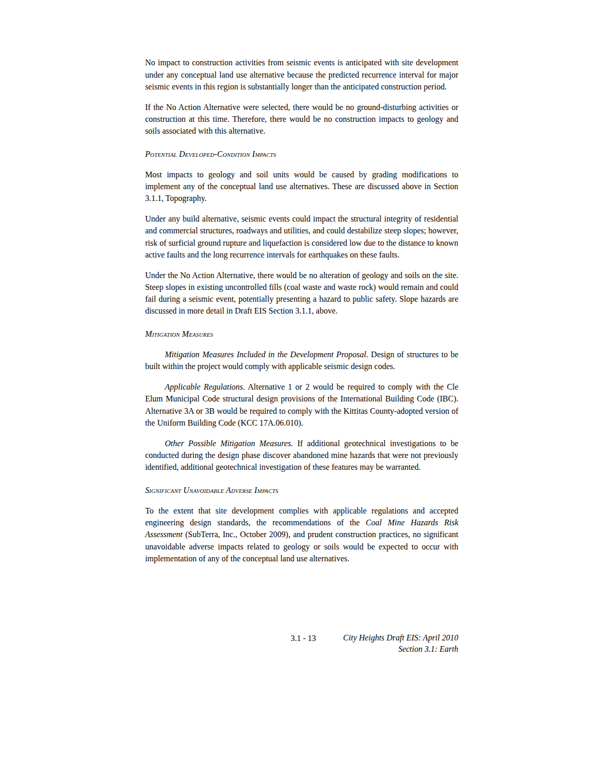No impact to construction activities from seismic events is anticipated with site development under any conceptual land use alternative because the predicted recurrence interval for major seismic events in this region is substantially longer than the anticipated construction period.
If the No Action Alternative were selected, there would be no ground-disturbing activities or construction at this time. Therefore, there would be no construction impacts to geology and soils associated with this alternative.
Potential Developed-Condition Impacts
Most impacts to geology and soil units would be caused by grading modifications to implement any of the conceptual land use alternatives. These are discussed above in Section 3.1.1, Topography.
Under any build alternative, seismic events could impact the structural integrity of residential and commercial structures, roadways and utilities, and could destabilize steep slopes; however, risk of surficial ground rupture and liquefaction is considered low due to the distance to known active faults and the long recurrence intervals for earthquakes on these faults.
Under the No Action Alternative, there would be no alteration of geology and soils on the site. Steep slopes in existing uncontrolled fills (coal waste and waste rock) would remain and could fail during a seismic event, potentially presenting a hazard to public safety. Slope hazards are discussed in more detail in Draft EIS Section 3.1.1, above.
Mitigation Measures
Mitigation Measures Included in the Development Proposal. Design of structures to be built within the project would comply with applicable seismic design codes.
Applicable Regulations. Alternative 1 or 2 would be required to comply with the Cle Elum Municipal Code structural design provisions of the International Building Code (IBC). Alternative 3A or 3B would be required to comply with the Kittitas County-adopted version of the Uniform Building Code (KCC 17A.06.010).
Other Possible Mitigation Measures. If additional geotechnical investigations to be conducted during the design phase discover abandoned mine hazards that were not previously identified, additional geotechnical investigation of these features may be warranted.
Significant Unavoidable Adverse Impacts
To the extent that site development complies with applicable regulations and accepted engineering design standards, the recommendations of the Coal Mine Hazards Risk Assessment (SubTerra, Inc., October 2009), and prudent construction practices, no significant unavoidable adverse impacts related to geology or soils would be expected to occur with implementation of any of the conceptual land use alternatives.
3.1 - 13
City Heights Draft EIS: April 2010
Section 3.1: Earth